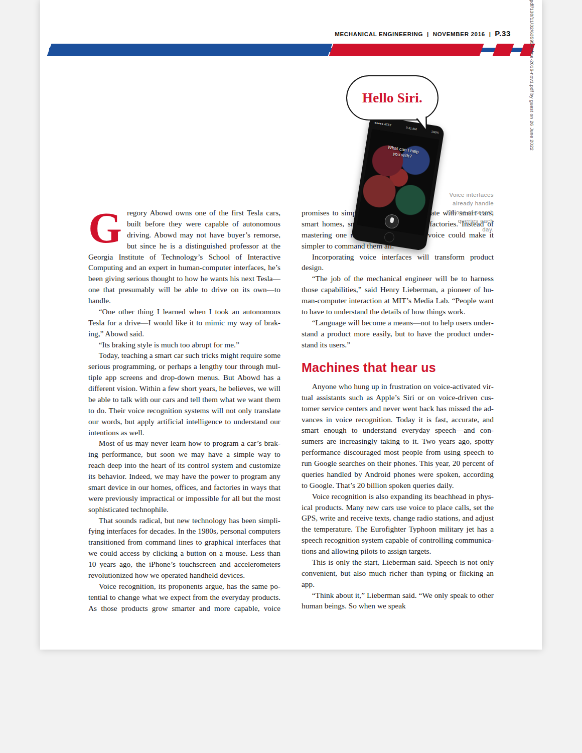MECHANICAL ENGINEERING | NOVEMBER 2016 | P.33
Downloaded from http://asmedigitalcollection.asme.org/memagazineselect/article-pdf/138/11/32/6359545/me-2016-nov1.pdf by guest on 26 June 2022
●●●●● AT&T 9:41 AM 100%
What can I help
you with?
Hello Siri.
Voice interfaces already handle billions of search queries each day.
Gregory Abowd owns one of the first Tesla cars, built before they were capable of autonomous driving. Abowd may not have buyer’s remorse, but since he is a distinguished professor at the Georgia Institute of Technology’s School of Interactive Computing and an expert in human-computer interfaces, he’s been giving serious thought to how he wants his next Tesla—one that presumably will be able to drive on its own—to handle.
“One other thing I learned when I took an autonomous Tesla for a drive—I would like it to mimic my way of braking,” Abowd said.
“Its braking style is much too abrupt for me.”
Today, teaching a smart car such tricks might require some serious programming, or perhaps a lengthy tour through multiple app screens and drop-down menus. But Abowd has a different vision. Within a few short years, he believes, we will be able to talk with our cars and tell them what we want them to do. Their voice recognition systems will not only translate our words, but apply artificial intelligence to understand our intentions as well.
Most of us may never learn how to program a car’s braking performance, but soon we may have a simple way to reach deep into the heart of its control system and customize its behavior. Indeed, we may have the power to program any smart device in our homes, offices, and factories in ways that were previously impractical or impossible for all but the most sophisticated technophile.
That sounds radical, but new technology has been simplifying interfaces for decades. In the 1980s, personal computers transitioned from command lines to graphical interfaces that we could access by clicking a button on a mouse. Less than 10 years ago, the iPhone’s touchscreen and accelerometers revolutionized how we operated handheld devices.
Voice recognition, its proponents argue, has the same potential to change what we expect from the everyday products. As those products grow smarter and more capable, voice promises to simplify how we communicate with smart cars, smart homes, smart offices, and smart factories. Instead of mastering one new app after another, voice could make it simpler to command them all.
Incorporating voice interfaces will transform product design.
“The job of the mechanical engineer will be to harness those capabilities,” said Henry Lieberman, a pioneer of human-computer interaction at MIT’s Media Lab. “People want to have to understand the details of how things work.
“Language will become a means—not to help users understand a product more easily, but to have the product understand its users.”
Machines that hear us
Anyone who hung up in frustration on voice-activated virtual assistants such as Apple’s Siri or on voice-driven customer service centers and never went back has missed the advances in voice recognition. Today it is fast, accurate, and smart enough to understand everyday speech—and consumers are increasingly taking to it. Two years ago, spotty performance discouraged most people from using speech to run Google searches on their phones. This year, 20 percent of queries handled by Android phones were spoken, according to Google. That’s 20 billion spoken queries daily.
Voice recognition is also expanding its beachhead in physical products. Many new cars use voice to place calls, set the GPS, write and receive texts, change radio stations, and adjust the temperature. The Eurofighter Typhoon military jet has a speech recognition system capable of controlling communications and allowing pilots to assign targets.
This is only the start, Lieberman said. Speech is not only convenient, but also much richer than typing or flicking an app.
“Think about it,” Lieberman said. “We only speak to other human beings. So when we speak